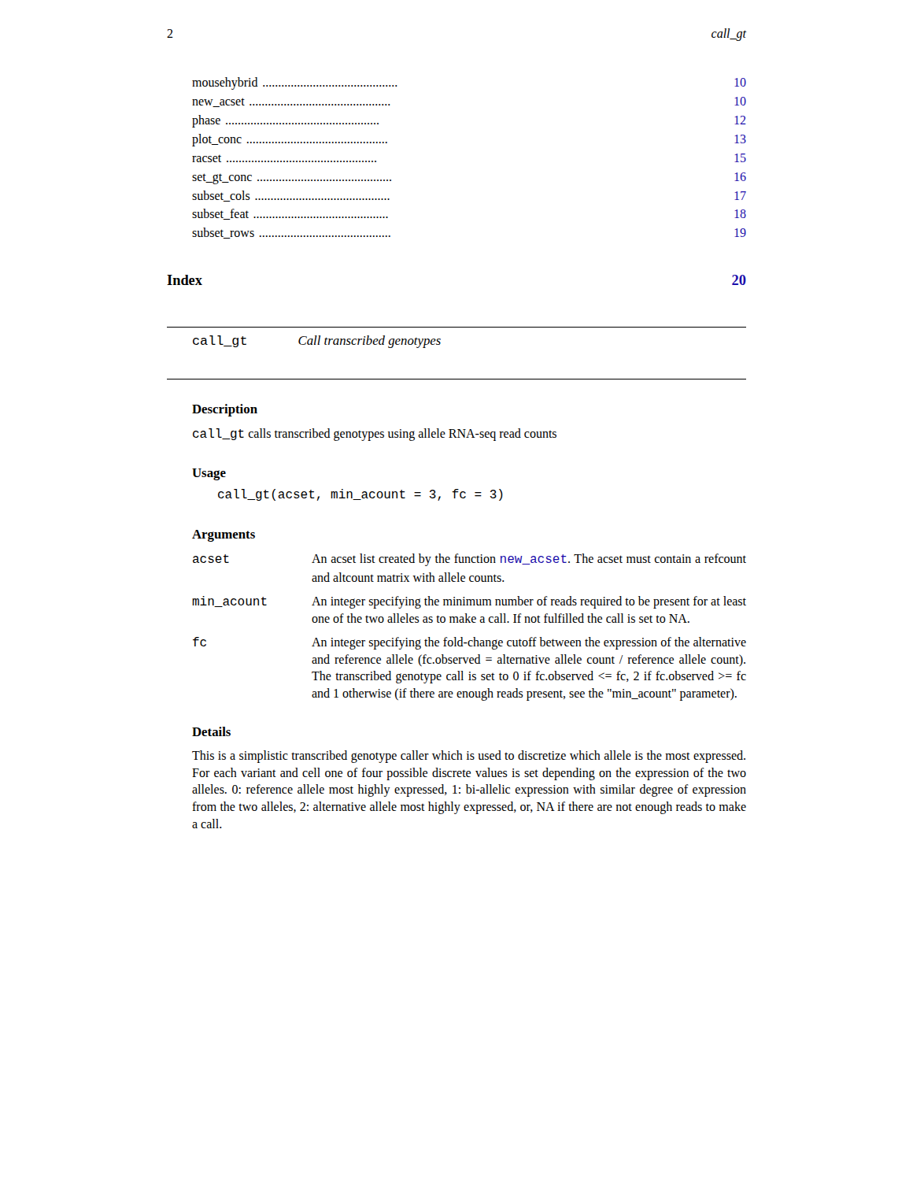2 call_gt
mousehybrid........................................... 10
new_acset............................................. 10
phase................................................. 12
plot_conc............................................. 13
racset................................................ 15
set_gt_conc........................................... 16
subset_cols........................................... 17
subset_feat........................................... 18
subset_rows.......................................... 19
Index 20
call_gt Call transcribed genotypes
Description
call_gt calls transcribed genotypes using allele RNA-seq read counts
Usage
call_gt(acset, min_acount = 3, fc = 3)
Arguments
acset
An acset list created by the function new_acset. The acset must contain a refcount and altcount matrix with allele counts.
min_acount
An integer specifying the minimum number of reads required to be present for at least one of the two alleles as to make a call. If not fulfilled the call is set to NA.
fc
An integer specifying the fold-change cutoff between the expression of the alternative and reference allele (fc.observed = alternative allele count / reference allele count). The transcribed genotype call is set to 0 if fc.observed <= fc, 2 if fc.observed >= fc and 1 otherwise (if there are enough reads present, see the "min_acount" parameter).
Details
This is a simplistic transcribed genotype caller which is used to discretize which allele is the most expressed. For each variant and cell one of four possible discrete values is set depending on the expression of the two alleles. 0: reference allele most highly expressed, 1: bi-allelic expression with similar degree of expression from the two alleles, 2: alternative allele most highly expressed, or, NA if there are not enough reads to make a call.